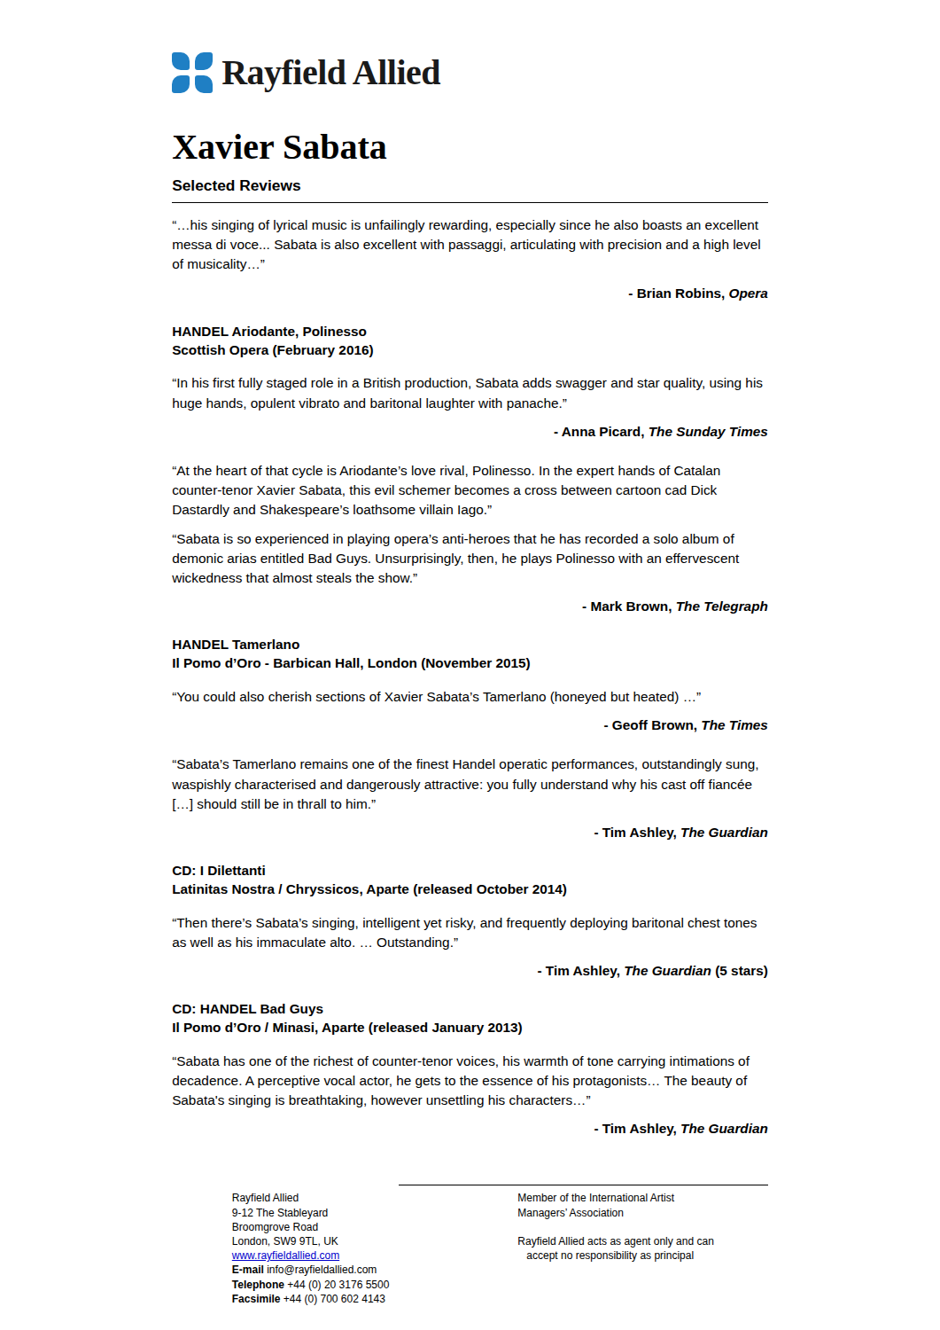Rayfield Allied
Xavier Sabata
Selected Reviews
“…his singing of lyrical music is unfailingly rewarding, especially since he also boasts an excellent messa di voce... Sabata is also excellent with passaggi, articulating with precision and a high level of musicality…”
- Brian Robins, Opera
HANDEL Ariodante, Polinesso
Scottish Opera (February 2016)
“In his first fully staged role in a British production, Sabata adds swagger and star quality, using his huge hands, opulent vibrato and baritonal laughter with panache.”
- Anna Picard, The Sunday Times
“At the heart of that cycle is Ariodante’s love rival, Polinesso. In the expert hands of Catalan counter-tenor Xavier Sabata, this evil schemer becomes a cross between cartoon cad Dick Dastardly and Shakespeare’s loathsome villain Iago.”
“Sabata is so experienced in playing opera’s anti-heroes that he has recorded a solo album of demonic arias entitled Bad Guys. Unsurprisingly, then, he plays Polinesso with an effervescent wickedness that almost steals the show.”
- Mark Brown, The Telegraph
HANDEL Tamerlano
Il Pomo d’Oro - Barbican Hall, London (November 2015)
“You could also cherish sections of Xavier Sabata’s Tamerlano (honeyed but heated) …”
- Geoff Brown, The Times
“Sabata’s Tamerlano remains one of the finest Handel operatic performances, outstandingly sung, waspishly characterised and dangerously attractive: you fully understand why his cast off fiancée […] should still be in thrall to him.”
- Tim Ashley, The Guardian
CD: I Dilettanti
Latinitas Nostra / Chryssicos, Aparte (released October 2014)
“Then there’s Sabata’s singing, intelligent yet risky, and frequently deploying baritonal chest tones as well as his immaculate alto. … Outstanding.”
- Tim Ashley, The Guardian (5 stars)
CD: HANDEL Bad Guys
Il Pomo d’Oro / Minasi, Aparte (released January 2013)
“Sabata has one of the richest of counter-tenor voices, his warmth of tone carrying intimations of decadence. A perceptive vocal actor, he gets to the essence of his protagonists… The beauty of Sabata's singing is breathtaking, however unsettling his characters…”
- Tim Ashley, The Guardian
Rayfield Allied
9-12 The Stableyard
Broomgrove Road
London, SW9 9TL, UK
www.rayfieldallied.com
E-mail info@rayfieldallied.com
Telephone +44 (0) 20 3176 5500
Facsimile +44 (0) 700 602 4143
Member of the International Artist
Managers’ Association
Rayfield Allied acts as agent only and can
accept no responsibility as principal